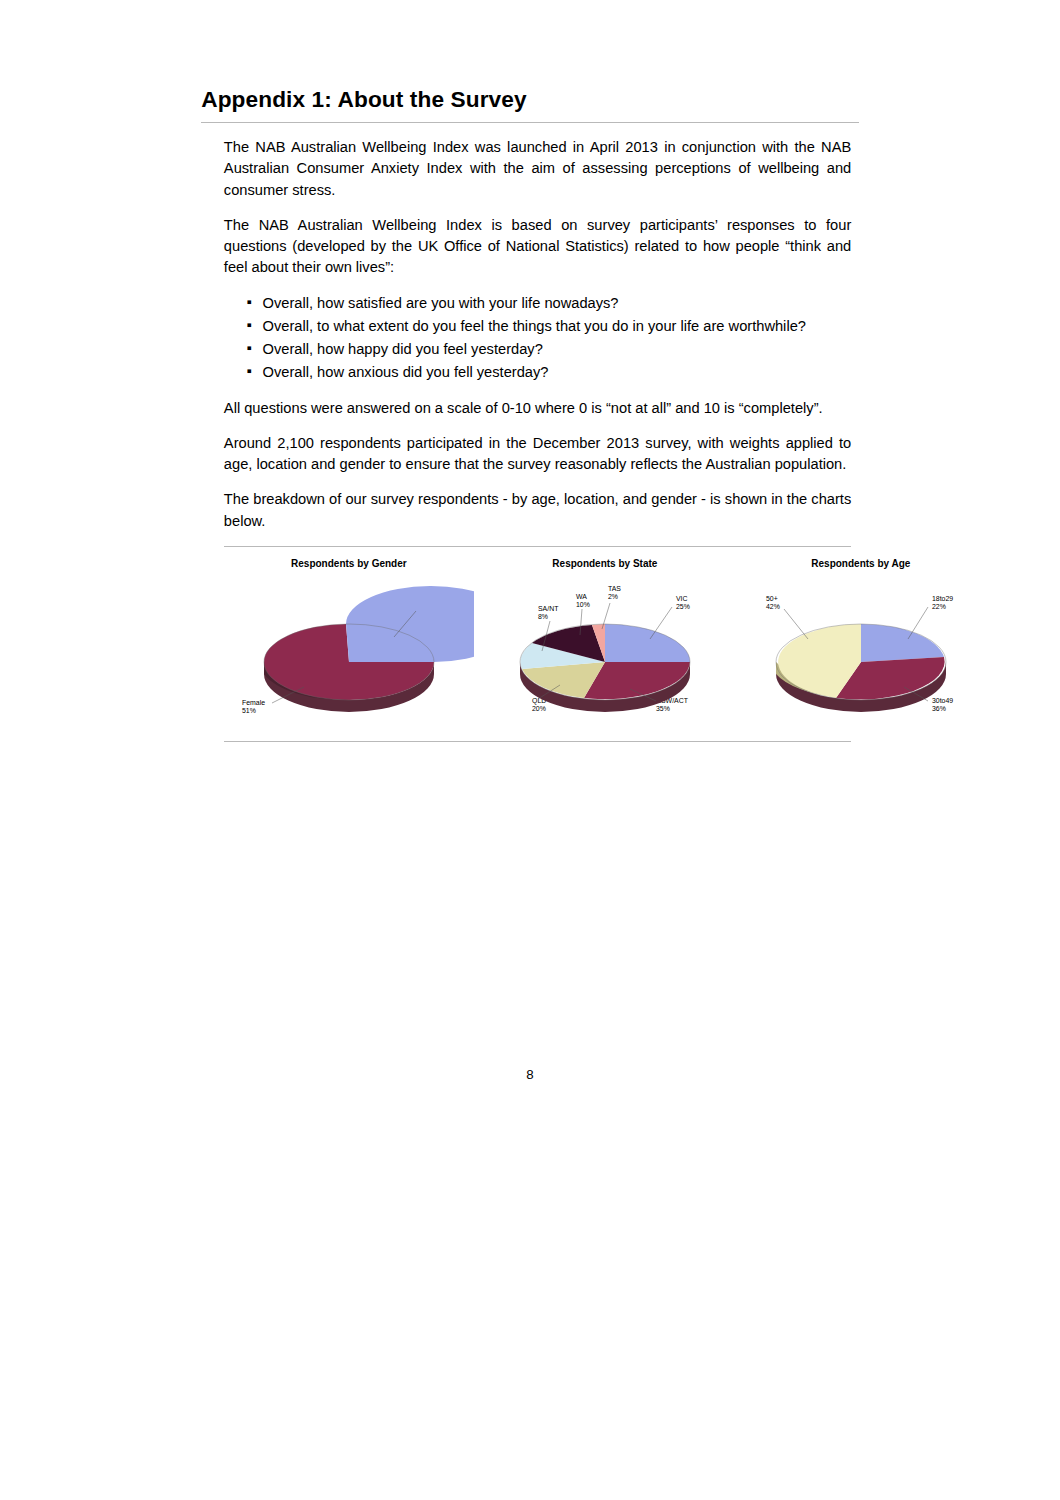Appendix 1: About the Survey
The NAB Australian Wellbeing Index was launched in April 2013 in conjunction with the NAB Australian Consumer Anxiety Index with the aim of assessing perceptions of wellbeing and consumer stress.
The NAB Australian Wellbeing Index is based on survey participants’ responses to four questions (developed by the UK Office of National Statistics) related to how people “think and feel about their own lives”:
Overall, how satisfied are you with your life nowadays?
Overall, to what extent do you feel the things that you do in your life are worthwhile?
Overall, how happy did you feel yesterday?
Overall, how anxious did you fell yesterday?
All questions were answered on a scale of 0-10 where 0 is “not at all” and 10 is “completely”.
Around 2,100 respondents participated in the December 2013 survey, with weights applied to age, location and gender to ensure that the survey reasonably reflects the Australian population.
The breakdown of our survey respondents - by age, location, and gender - is shown in the charts below.
Respondents by Gender
Male 49% Female 51%
Respondents by State
WA 10% TAS 2% VIC 25% SA/NT 8% QLD 20% NSW/ACT 35%
Respondents by Age
18to29 22% 30to49 36% 50+ 42%
8